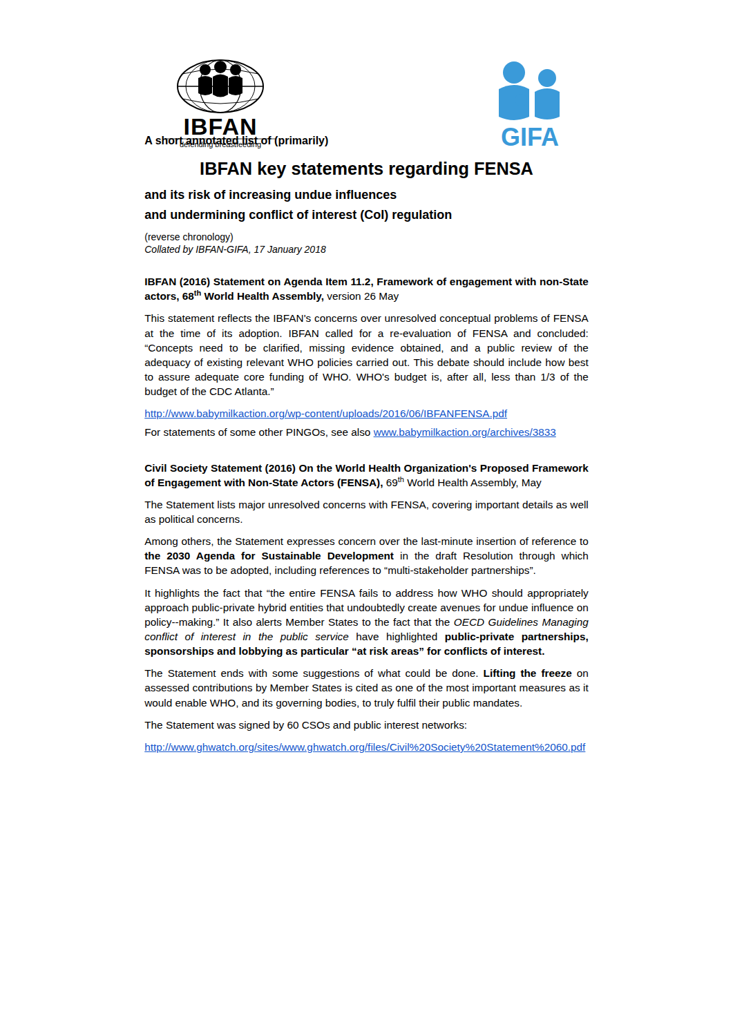IBFAN defending breastfeeding
GIFA
A short annotated list of (primarily)
IBFAN key statements regarding FENSA
and its risk of increasing undue influences
and undermining conflict of interest (CoI) regulation
(reverse chronology)
Collated by IBFAN-GIFA, 17 January 2018
IBFAN (2016) Statement on Agenda Item 11.2, Framework of engagement with non-State actors, 68th World Health Assembly, version 26 May
This statement reflects the IBFAN's concerns over unresolved conceptual problems of FENSA at the time of its adoption. IBFAN called for a re-evaluation of FENSA and concluded: “Concepts need to be clarified, missing evidence obtained, and a public review of the adequacy of existing relevant WHO policies carried out. This debate should include how best to assure adequate core funding of WHO. WHO's budget is, after all, less than 1/3 of the budget of the CDC Atlanta.”
http://www.babymilkaction.org/wp-content/uploads/2016/06/IBFANFENSA.pdf
For statements of some other PINGOs, see also www.babymilkaction.org/archives/3833
Civil Society Statement (2016) On the World Health Organization's Proposed Framework of Engagement with Non-State Actors (FENSA), 69th World Health Assembly, May
The Statement lists major unresolved concerns with FENSA, covering important details as well as political concerns.
Among others, the Statement expresses concern over the last-minute insertion of reference to the 2030 Agenda for Sustainable Development in the draft Resolution through which FENSA was to be adopted, including references to “multi-stakeholder partnerships”.
It highlights the fact that “the entire FENSA fails to address how WHO should appropriately approach public-private hybrid entities that undoubtedly create avenues for undue influence on policy--making.” It also alerts Member States to the fact that the OECD Guidelines Managing conflict of interest in the public service have highlighted public-private partnerships, sponsorships and lobbying as particular “at risk areas” for conflicts of interest.
The Statement ends with some suggestions of what could be done. Lifting the freeze on assessed contributions by Member States is cited as one of the most important measures as it would enable WHO, and its governing bodies, to truly fulfil their public mandates.
The Statement was signed by 60 CSOs and public interest networks:
http://www.ghwatch.org/sites/www.ghwatch.org/files/Civil%20Society%20Statement%2060.pdf